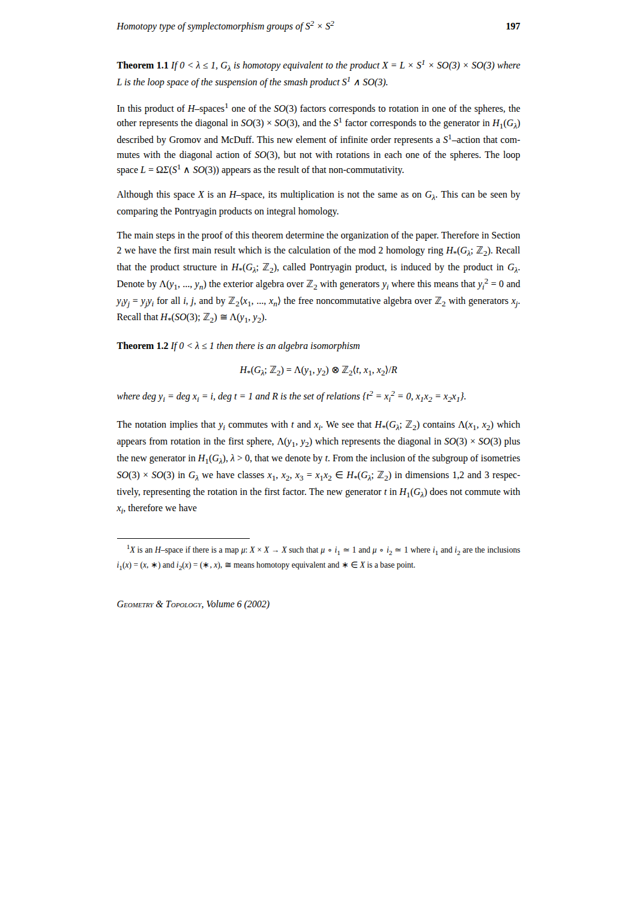Homotopy type of symplectomorphism groups of S2 × S2 197
Theorem 1.1 If 0 < λ ≤ 1, Gλ is homotopy equivalent to the product X = L × S1 × SO(3) × SO(3) where L is the loop space of the suspension of the smash product S1 ∧ SO(3).
In this product of H–spaces1 one of the SO(3) factors corresponds to rotation in one of the spheres, the other represents the diagonal in SO(3) × SO(3), and the S1 factor corresponds to the generator in H1(Gλ) described by Gromov and McDuff. This new element of infinite order represents a S1–action that commutes with the diagonal action of SO(3), but not with rotations in each one of the spheres. The loop space L = ΩΣ(S1 ∧ SO(3)) appears as the result of that non-commutativity.
Although this space X is an H–space, its multiplication is not the same as on Gλ. This can be seen by comparing the Pontryagin products on integral homology.
The main steps in the proof of this theorem determine the organization of the paper. Therefore in Section 2 we have the first main result which is the calculation of the mod 2 homology ring H*(Gλ; ℤ2). Recall that the product structure in H*(Gλ; ℤ2), called Pontryagin product, is induced by the product in Gλ. Denote by Λ(y1, ..., yn) the exterior algebra over ℤ2 with generators yi where this means that yi2 = 0 and yiyj = yjyi for all i, j, and by ℤ2⟨x1, ..., xn⟩ the free noncommutative algebra over ℤ2 with generators xj. Recall that H*(SO(3); ℤ2) ≅ Λ(y1, y2).
Theorem 1.2 If 0 < λ ≤ 1 then there is an algebra isomorphism
H*(Gλ; ℤ2) = Λ(y1, y2) ⊗ ℤ2⟨t, x1, x2⟩/R
where deg yi = deg xi = i, deg t = 1 and R is the set of relations {t2 = xi2 = 0, x1x2 = x2x1}.
The notation implies that yi commutes with t and xi. We see that H*(Gλ; ℤ2) contains Λ(x1, x2) which appears from rotation in the first sphere, Λ(y1, y2) which represents the diagonal in SO(3) × SO(3) plus the new generator in H1(Gλ), λ > 0, that we denote by t. From the inclusion of the subgroup of isometries SO(3) × SO(3) in Gλ we have classes x1, x2, x3 = x1x2 ∈ H*(Gλ; ℤ2) in dimensions 1,2 and 3 respectively, representing the rotation in the first factor. The new generator t in H1(Gλ) does not commute with xi, therefore we have
1X is an H–space if there is a map μ: X × X → X such that μ ∘ i1 ≃ 1 and μ ∘ i2 ≃ 1 where i1 and i2 are the inclusions i1(x) = (x, ∗) and i2(x) = (∗, x), ≅ means homotopy equivalent and ∗ ∈ X is a base point.
Geometry & Topology, Volume 6 (2002)